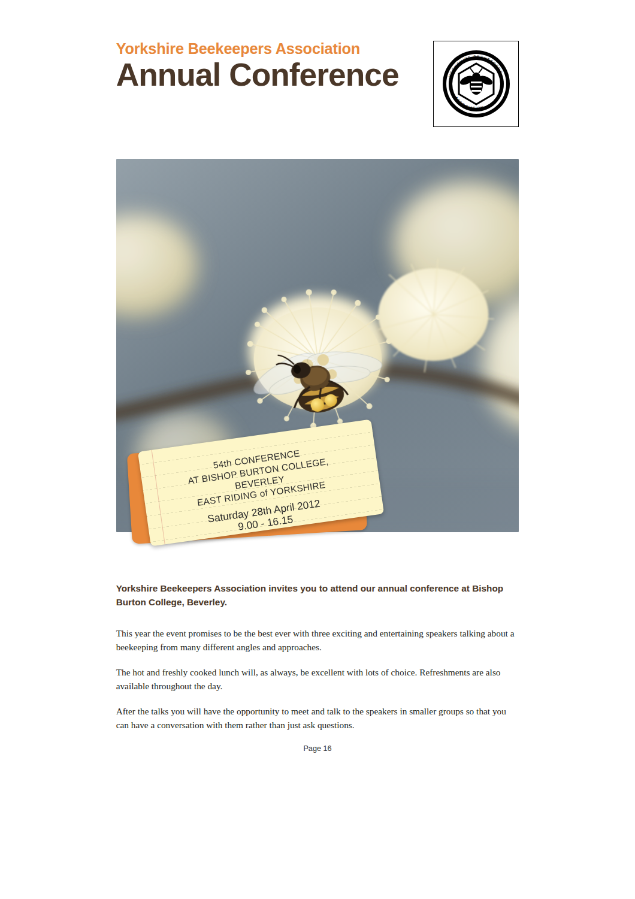Yorkshire Beekeepers Association
Annual Conference
YORKSHIRE BEEKEEPERS ASSOCIATION
54th CONFERENCE
AT BISHOP BURTON COLLEGE,
BEVERLEY
EAST RIDING of YORKSHIRE
Saturday 28th April 2012
9.00 - 16.15
Yorkshire Beekeepers Association invites you to attend our annual conference at Bishop Burton College, Beverley.
This year the event promises to be the best ever with three exciting and entertaining speakers talking about a beekeeping from many different angles and approaches.
The hot and freshly cooked lunch will, as always, be excellent with lots of choice. Refreshments are also available throughout the day.
After the talks you will have the opportunity to meet and talk to the speakers in smaller groups so that you can have a conversation with them rather than just ask questions.
Page 16